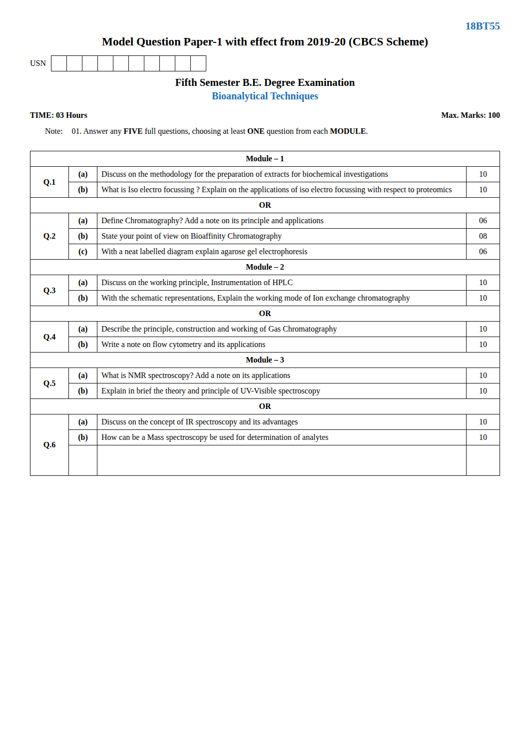18BT55
Model Question Paper-1 with effect from 2019-20 (CBCS Scheme)
USN
Fifth Semester B.E. Degree Examination
Bioanalytical Techniques
TIME: 03 Hours Max. Marks: 100
Note: 01. Answer any FIVE full questions, choosing at least ONE question from each MODULE.
| Module – 1 |
| Q.1 | (a) | Discuss on the methodology for the preparation of extracts for biochemical investigations | 10 |
| (b) | What is Iso electro focussing ? Explain on the applications of iso electro focussing with respect to proteomics | 10 |
| OR |
| Q.2 | (a) | Define Chromatography? Add a note on its principle and applications | 06 |
| (b) | State your point of view on Bioaffinity Chromatography | 08 |
| (c) | With a neat labelled diagram explain agarose gel electrophoresis | 06 |
| Module – 2 |
| Q.3 | (a) | Discuss on the working principle, Instrumentation of HPLC | 10 |
| (b) | With the schematic representations, Explain the working mode of Ion exchange chromatography | 10 |
| OR |
| Q.4 | (a) | Describe the principle, construction and working of Gas Chromatography | 10 |
| (b) | Write a note on flow cytometry and its applications | 10 |
| Module – 3 |
| Q.5 | (a) | What is NMR spectroscopy? Add a note on its applications | 10 |
| (b) | Explain in brief the theory and principle of UV-Visible spectroscopy | 10 |
| OR |
| Q.6 | (a) | Discuss on the concept of IR spectroscopy and its advantages | 10 |
| (b) | How can be a Mass spectroscopy be used for determination of analytes | 10 |